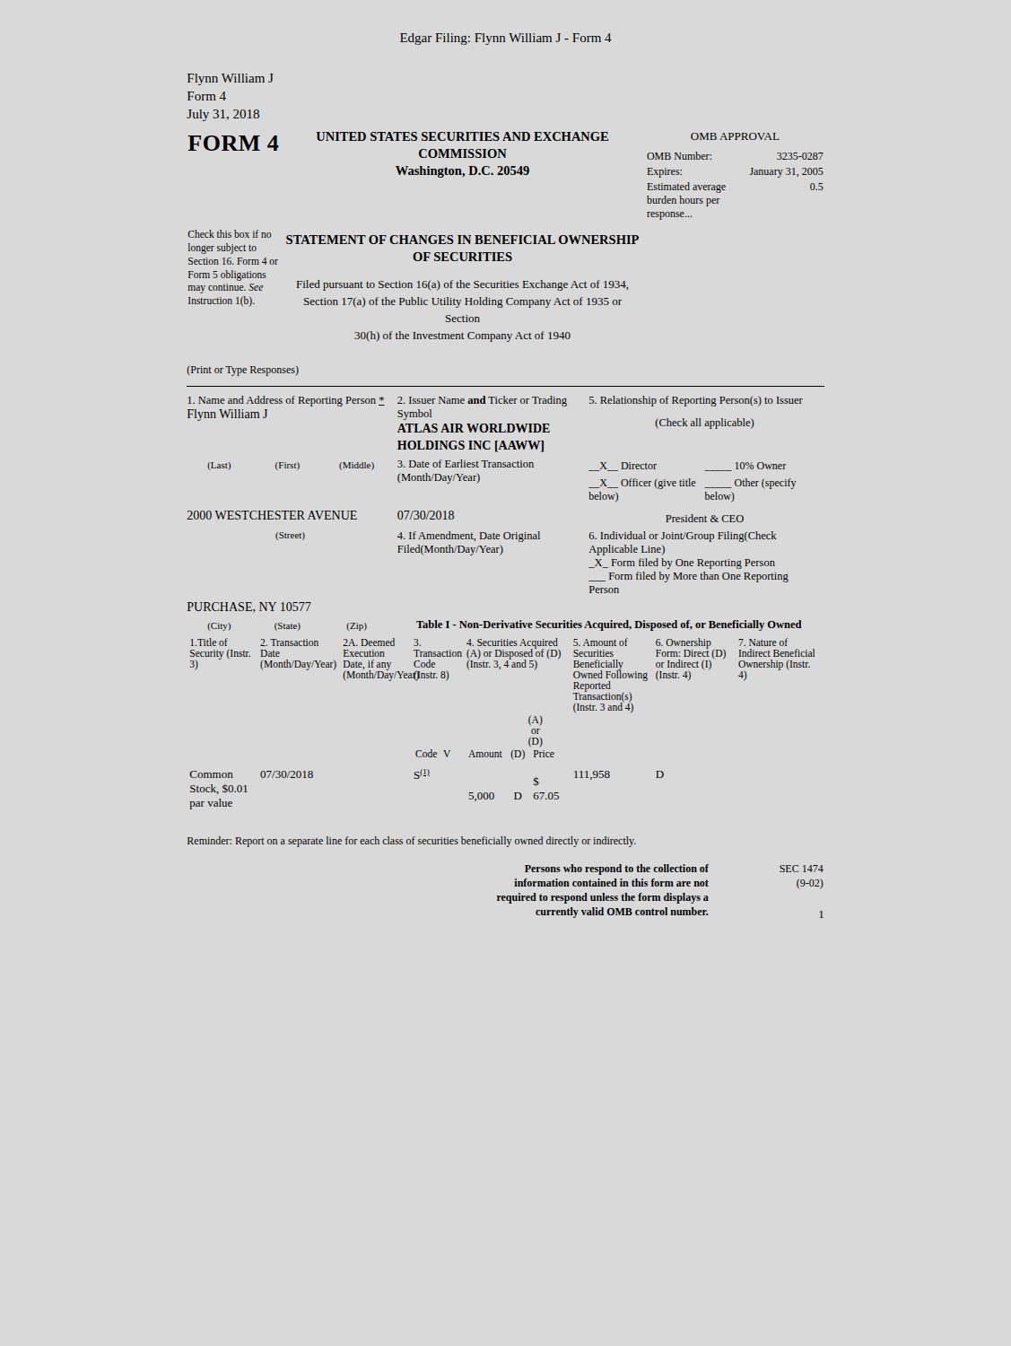Edgar Filing: Flynn William J - Form 4
Flynn William J
Form 4
July 31, 2018
| FORM 4 | UNITED STATES SECURITIES AND EXCHANGE COMMISSION Washington, D.C. 20549 | OMB APPROVAL / OMB Number: / 3235-0287 / / Expires: / January 31, 2005 / / Estimated average burden hours per response... / 0.5 / |
| Check this box if no longer subject to Section 16. Form 4 or Form 5 obligations may continue. See Instruction 1(b). | STATEMENT OF CHANGES IN BENEFICIAL OWNERSHIP OF SECURITIES Filed pursuant to Section 16(a) of the Securities Exchange Act of 1934, Section 17(a) of the Public Utility Holding Company Act of 1935 or Section 30(h) of the Investment Company Act of 1940 | |
(Print or Type Responses)
| 1. Name and Address of Reporting Person * Flynn William J | 2. Issuer Name and Ticker or Trading Symbol ATLAS AIR WORLDWIDE HOLDINGS INC [AAWW] | 5. Relationship of Reporting Person(s) to Issuer (Check all applicable) |
| / (Last) / (First) / (Middle) / | 3. Date of Earliest Transaction (Month/Day/Year) | / __X__ Director / _____ 10% Owner / / __X__ Officer (give title below) / _____ Other (specify below) / |
| 2000 WESTCHESTER AVENUE | 07/30/2018 | President & CEO |
| (Street) | 4. If Amendment, Date Original Filed(Month/Day/Year) | 6. Individual or Joint/Group Filing(Check Applicable Line) _X_ Form filed by One Reporting Person ___ Form filed by More than One Reporting Person |
| PURCHASE, NY 10577 | | |
| / (City) / (State) / (Zip) / | Table I - Non-Derivative Securities Acquired, Disposed of, or Beneficially Owned |
| 1.Title of Security (Instr. 3) | 2. Transaction Date (Month/Day/Year) | 2A. Deemed Execution Date, if any (Month/Day/Year) | 3. Transaction Code (Instr. 8) | 4. Securities Acquired (A) or Disposed of (D) (Instr. 3, 4 and 5) | 5. Amount of Securities Beneficially Owned Following Reported Transaction(s) (Instr. 3 and 4) | 6. Ownership Form: Direct (D) or Indirect (I) (Instr. 4) | 7. Nature of Indirect Beneficial Ownership (Instr. 4) |
| | | | | / / / (A) or (D) / / | | | |
| | | | / Code / V / | / Amount / (D) / Price / | | | |
| Common Stock, $0.01 par value | 07/30/2018 | | S (1) | / 5,000 / D / $ 67.05 / | 111,958 | D | |
Reminder: Report on a separate line for each class of securities beneficially owned directly or indirectly.
| | Persons who respond to the collection of information contained in this form are not required to respond unless the form displays a currently valid OMB control number. | SEC 1474 (9-02) |
1